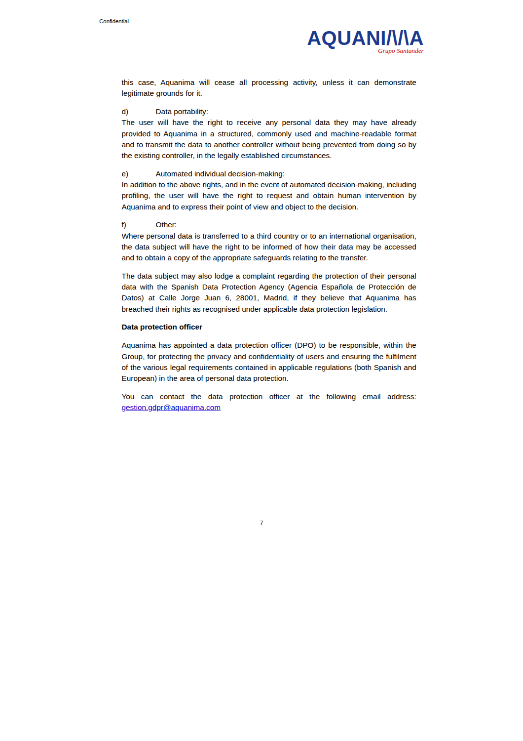Confidential
AQUANI/\/\A
Grupo Santander
this case, Aquanima will cease all processing activity, unless it can demonstrate legitimate grounds for it.
d) Data portability:
The user will have the right to receive any personal data they may have already provided to Aquanima in a structured, commonly used and machine-readable format and to transmit the data to another controller without being prevented from doing so by the existing controller, in the legally established circumstances.
e) Automated individual decision-making:
In addition to the above rights, and in the event of automated decision-making, including profiling, the user will have the right to request and obtain human intervention by Aquanima and to express their point of view and object to the decision.
f) Other:
Where personal data is transferred to a third country or to an international organisation, the data subject will have the right to be informed of how their data may be accessed and to obtain a copy of the appropriate safeguards relating to the transfer.
The data subject may also lodge a complaint regarding the protection of their personal data with the Spanish Data Protection Agency (Agencia Española de Protección de Datos) at Calle Jorge Juan 6, 28001, Madrid, if they believe that Aquanima has breached their rights as recognised under applicable data protection legislation.
Data protection officer
Aquanima has appointed a data protection officer (DPO) to be responsible, within the Group, for protecting the privacy and confidentiality of users and ensuring the fulfilment of the various legal requirements contained in applicable regulations (both Spanish and European) in the area of personal data protection.
You can contact the data protection officer at the following email address: gestion.gdpr@aquanima.com
7